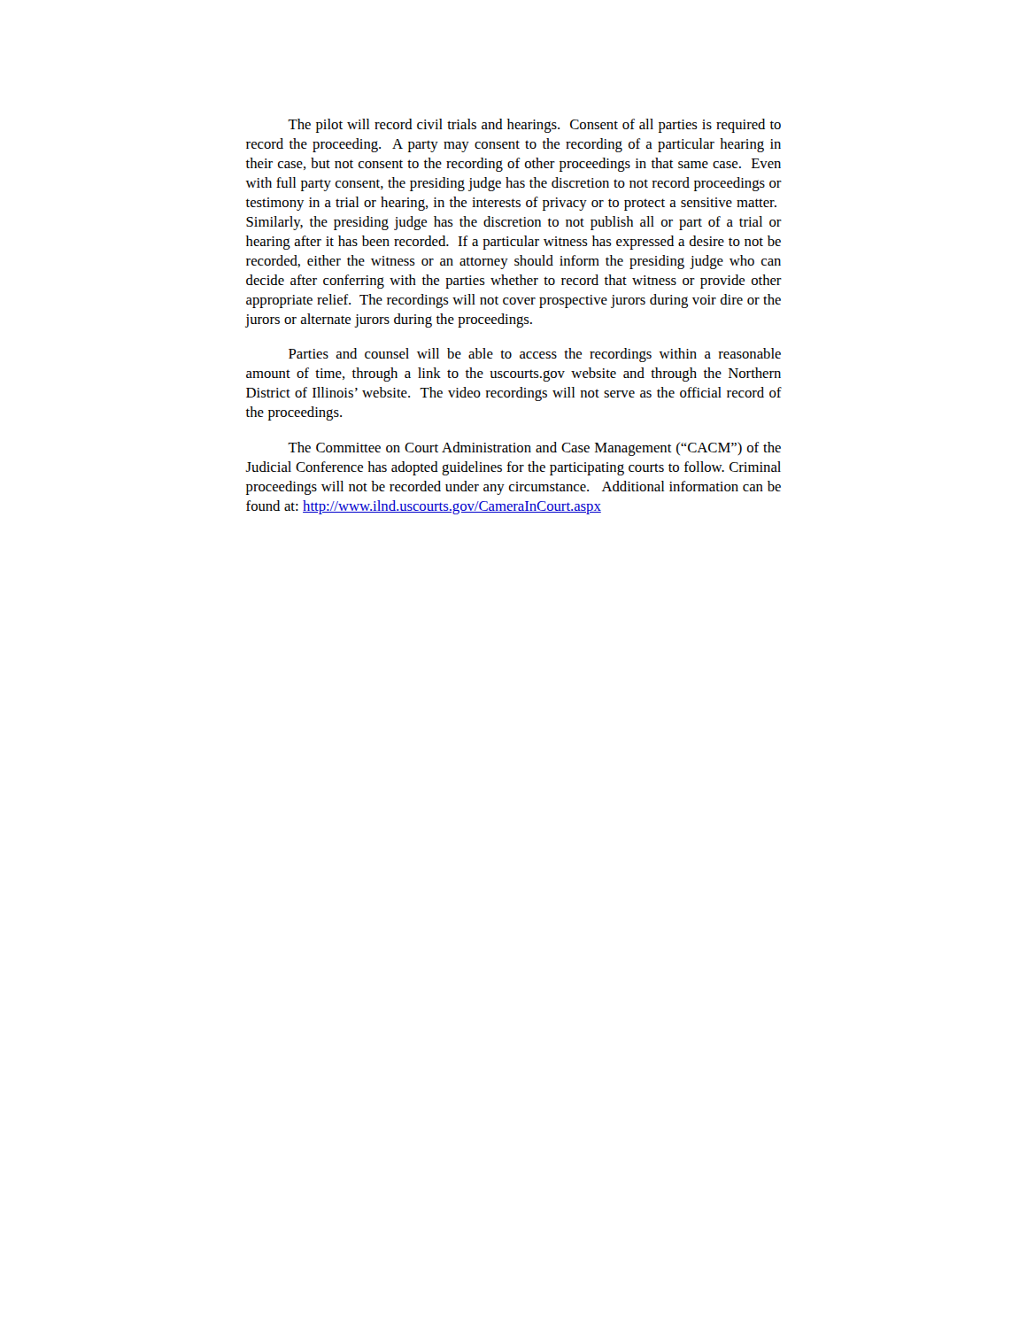The pilot will record civil trials and hearings. Consent of all parties is required to record the proceeding. A party may consent to the recording of a particular hearing in their case, but not consent to the recording of other proceedings in that same case. Even with full party consent, the presiding judge has the discretion to not record proceedings or testimony in a trial or hearing, in the interests of privacy or to protect a sensitive matter. Similarly, the presiding judge has the discretion to not publish all or part of a trial or hearing after it has been recorded. If a particular witness has expressed a desire to not be recorded, either the witness or an attorney should inform the presiding judge who can decide after conferring with the parties whether to record that witness or provide other appropriate relief. The recordings will not cover prospective jurors during voir dire or the jurors or alternate jurors during the proceedings.
Parties and counsel will be able to access the recordings within a reasonable amount of time, through a link to the uscourts.gov website and through the Northern District of Illinois’ website. The video recordings will not serve as the official record of the proceedings.
The Committee on Court Administration and Case Management (“CACM”) of the Judicial Conference has adopted guidelines for the participating courts to follow. Criminal proceedings will not be recorded under any circumstance. Additional information can be found at: http://www.ilnd.uscourts.gov/CameraInCourt.aspx